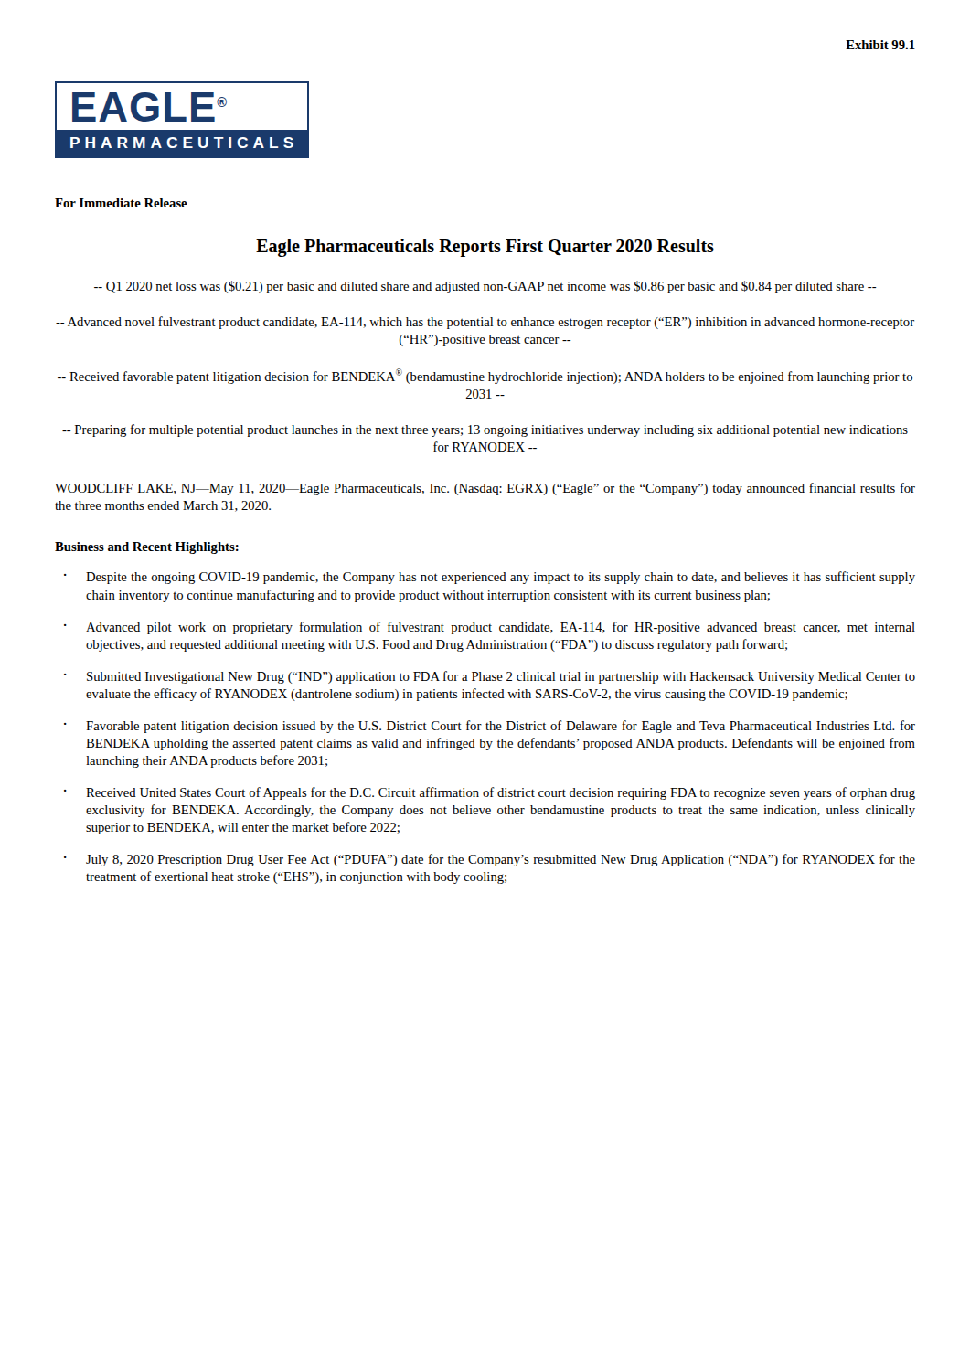Exhibit 99.1
EAGLE®
PHARMACEUTICALS
For Immediate Release
Eagle Pharmaceuticals Reports First Quarter 2020 Results
-- Q1 2020 net loss was ($0.21) per basic and diluted share and adjusted non-GAAP net income was $0.86 per basic and $0.84 per diluted share --
-- Advanced novel fulvestrant product candidate, EA-114, which has the potential to enhance estrogen receptor (“ER”) inhibition in advanced hormone-receptor (“HR”)-positive breast cancer --
-- Received favorable patent litigation decision for BENDEKA® (bendamustine hydrochloride injection); ANDA holders to be enjoined from launching prior to 2031 --
-- Preparing for multiple potential product launches in the next three years; 13 ongoing initiatives underway including six additional potential new indications for RYANODEX --
WOODCLIFF LAKE, NJ—May 11, 2020—Eagle Pharmaceuticals, Inc. (Nasdaq: EGRX) (“Eagle” or the “Company”) today announced financial results for the three months ended March 31, 2020.
Business and Recent Highlights:
Despite the ongoing COVID-19 pandemic, the Company has not experienced any impact to its supply chain to date, and believes it has sufficient supply chain inventory to continue manufacturing and to provide product without interruption consistent with its current business plan;
Advanced pilot work on proprietary formulation of fulvestrant product candidate, EA-114, for HR-positive advanced breast cancer, met internal objectives, and requested additional meeting with U.S. Food and Drug Administration (“FDA”) to discuss regulatory path forward;
Submitted Investigational New Drug (“IND”) application to FDA for a Phase 2 clinical trial in partnership with Hackensack University Medical Center to evaluate the efficacy of RYANODEX (dantrolene sodium) in patients infected with SARS-CoV-2, the virus causing the COVID-19 pandemic;
Favorable patent litigation decision issued by the U.S. District Court for the District of Delaware for Eagle and Teva Pharmaceutical Industries Ltd. for BENDEKA upholding the asserted patent claims as valid and infringed by the defendants’ proposed ANDA products. Defendants will be enjoined from launching their ANDA products before 2031;
Received United States Court of Appeals for the D.C. Circuit affirmation of district court decision requiring FDA to recognize seven years of orphan drug exclusivity for BENDEKA. Accordingly, the Company does not believe other bendamustine products to treat the same indication, unless clinically superior to BENDEKA, will enter the market before 2022;
July 8, 2020 Prescription Drug User Fee Act (“PDUFA”) date for the Company’s resubmitted New Drug Application (“NDA”) for RYANODEX for the treatment of exertional heat stroke (“EHS”), in conjunction with body cooling;